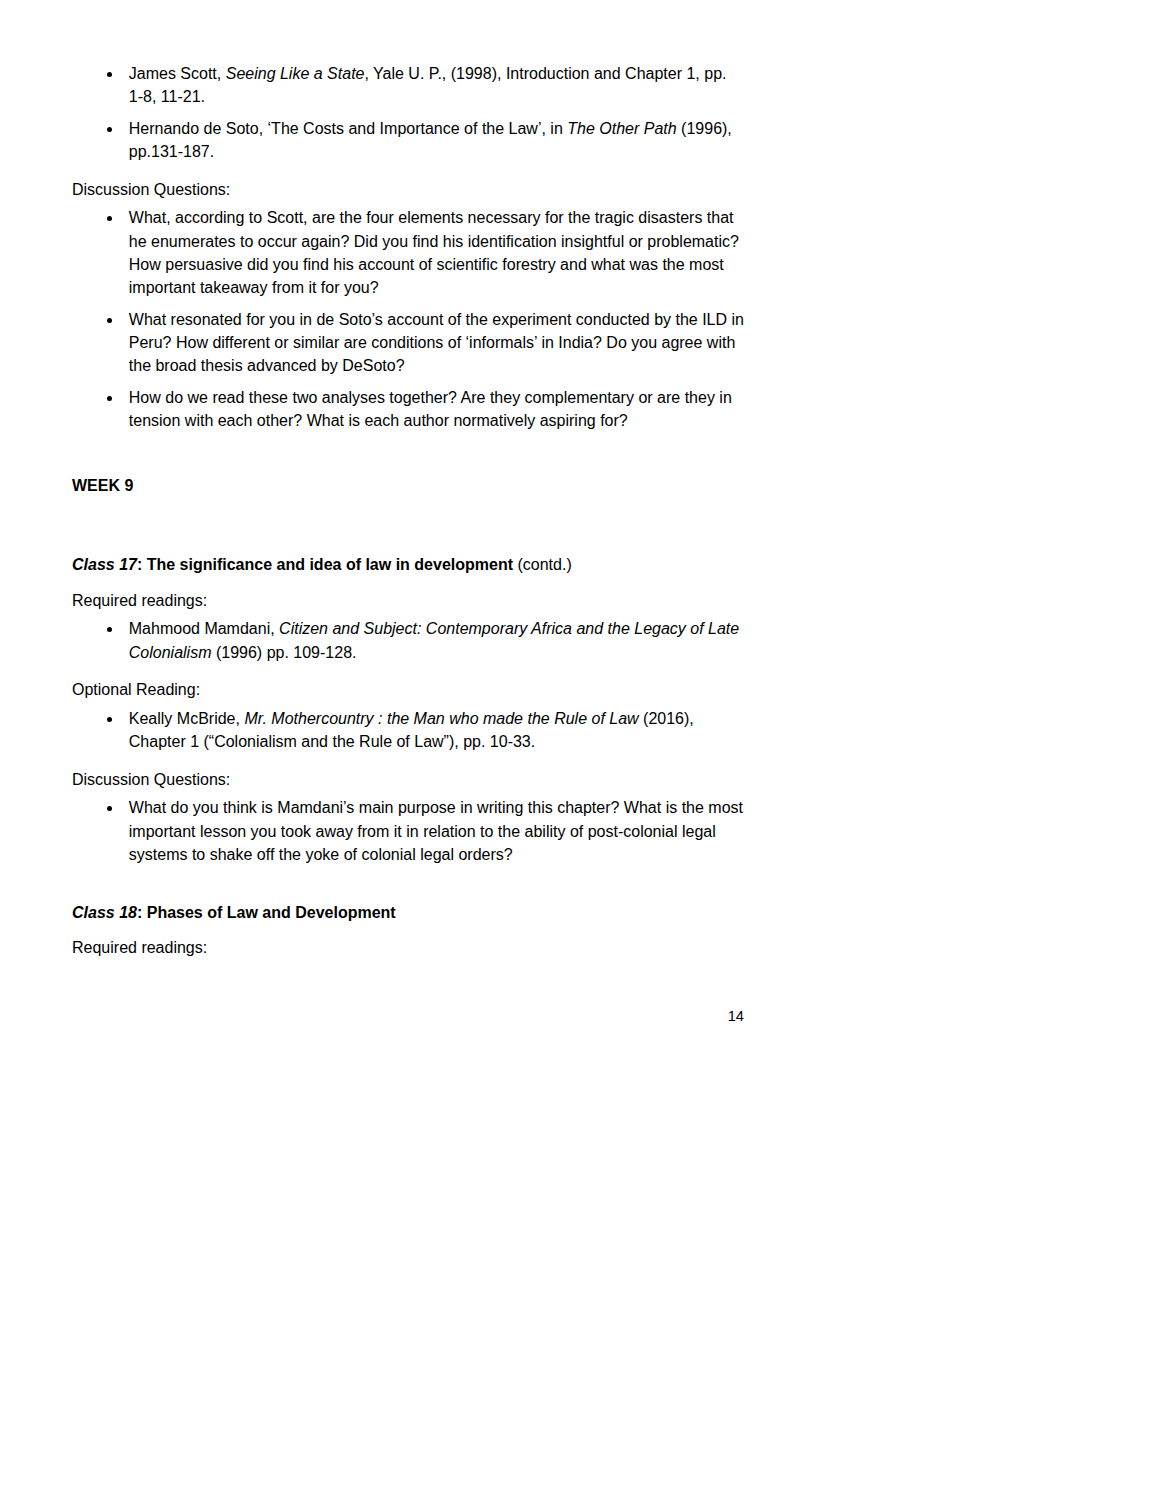James Scott, Seeing Like a State, Yale U. P., (1998), Introduction and Chapter 1, pp. 1-8, 11-21.
Hernando de Soto, ‘The Costs and Importance of the Law’, in The Other Path (1996), pp.131-187.
Discussion Questions:
What, according to Scott, are the four elements necessary for the tragic disasters that he enumerates to occur again? Did you find his identification insightful or problematic? How persuasive did you find his account of scientific forestry and what was the most important takeaway from it for you?
What resonated for you in de Soto’s account of the experiment conducted by the ILD in Peru? How different or similar are conditions of ‘informals’ in India? Do you agree with the broad thesis advanced by DeSoto?
How do we read these two analyses together? Are they complementary or are they in tension with each other? What is each author normatively aspiring for?
WEEK 9
Class 17: The significance and idea of law in development (contd.)
Required readings:
Mahmood Mamdani, Citizen and Subject: Contemporary Africa and the Legacy of Late Colonialism (1996) pp. 109-128.
Optional Reading:
Keally McBride, Mr. Mothercountry : the Man who made the Rule of Law (2016), Chapter 1 (“Colonialism and the Rule of Law”), pp. 10-33.
Discussion Questions:
What do you think is Mamdani’s main purpose in writing this chapter? What is the most important lesson you took away from it in relation to the ability of post-colonial legal systems to shake off the yoke of colonial legal orders?
Class 18: Phases of Law and Development
Required readings:
14